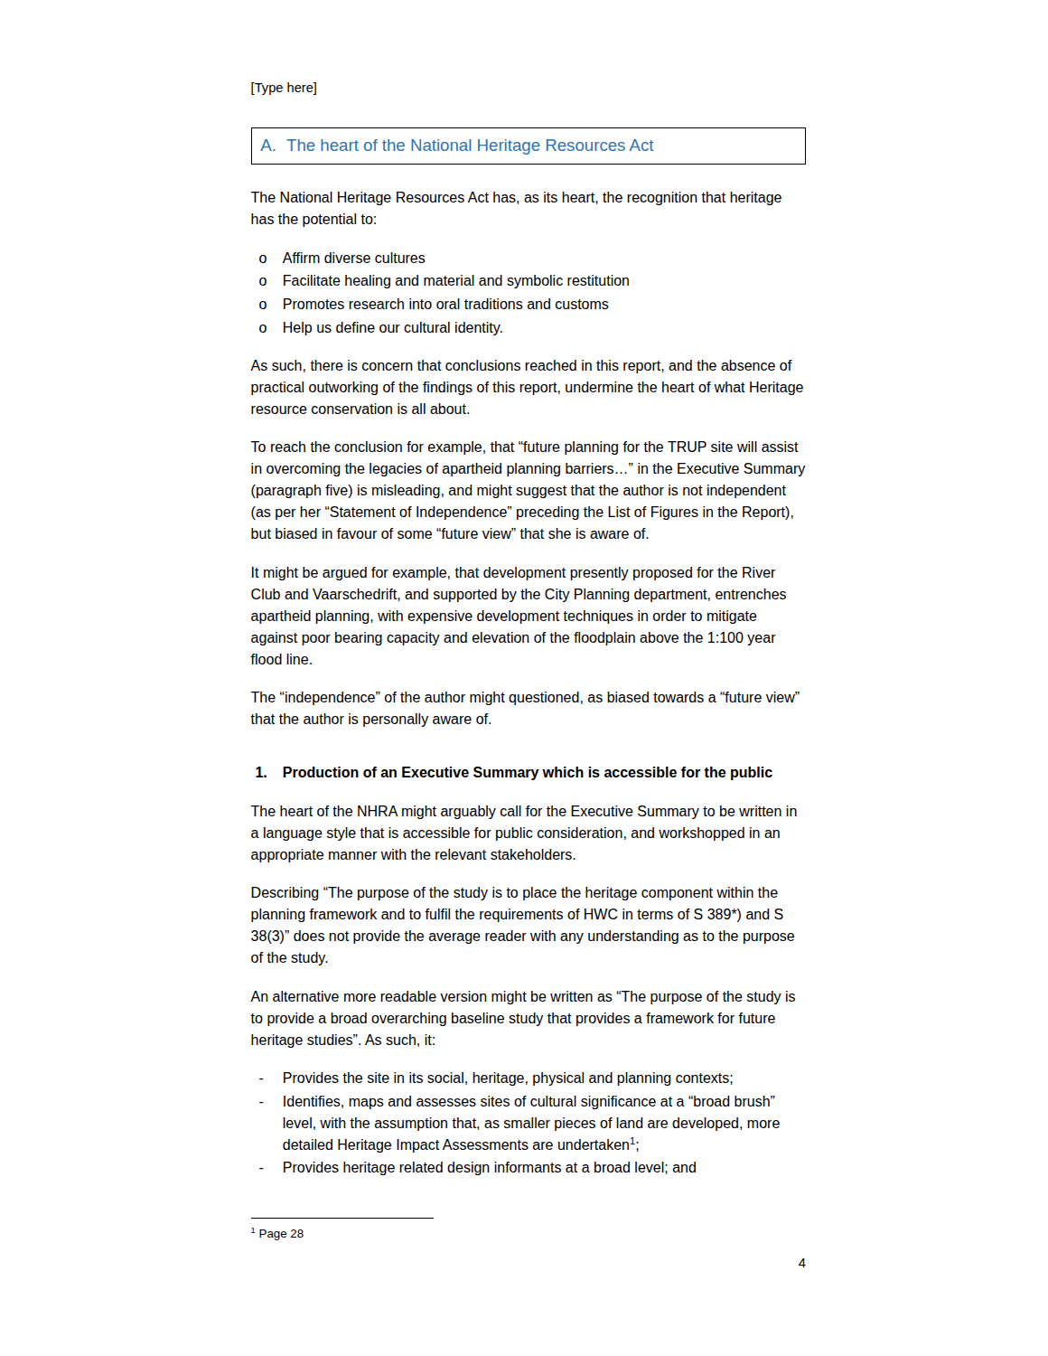[Type here]
A. The heart of the National Heritage Resources Act
The National Heritage Resources Act has, as its heart, the recognition that heritage has the potential to:
Affirm diverse cultures
Facilitate healing and material and symbolic restitution
Promotes research into oral traditions and customs
Help us define our cultural identity.
As such, there is concern that conclusions reached in this report, and the absence of practical outworking of the findings of this report, undermine the heart of what Heritage resource conservation is all about.
To reach the conclusion for example, that “future planning for the TRUP site will assist in overcoming the legacies of apartheid planning barriers…” in the Executive Summary (paragraph five) is misleading, and might suggest that the author is not independent (as per her “Statement of Independence” preceding the List of Figures in the Report), but biased in favour of some “future view” that she is aware of.
It might be argued for example, that development presently proposed for the River Club and Vaarschedrift, and supported by the City Planning department, entrenches apartheid planning, with expensive development techniques in order to mitigate against poor bearing capacity and elevation of the floodplain above the 1:100 year flood line.
The “independence” of the author might questioned, as biased towards a “future view” that the author is personally aware of.
1. Production of an Executive Summary which is accessible for the public
The heart of the NHRA might arguably call for the Executive Summary to be written in a language style that is accessible for public consideration, and workshopped in an appropriate manner with the relevant stakeholders.
Describing “The purpose of the study is to place the heritage component within the planning framework and to fulfil the requirements of HWC in terms of S 389*) and S 38(3)” does not provide the average reader with any understanding as to the purpose of the study.
An alternative more readable version might be written as “The purpose of the study is to provide a broad overarching baseline study that provides a framework for future heritage studies”. As such, it:
Provides the site in its social, heritage, physical and planning contexts;
Identifies, maps and assesses sites of cultural significance at a “broad brush” level, with the assumption that, as smaller pieces of land are developed, more detailed Heritage Impact Assessments are undertaken1;
Provides heritage related design informants at a broad level; and
1 Page 28
4